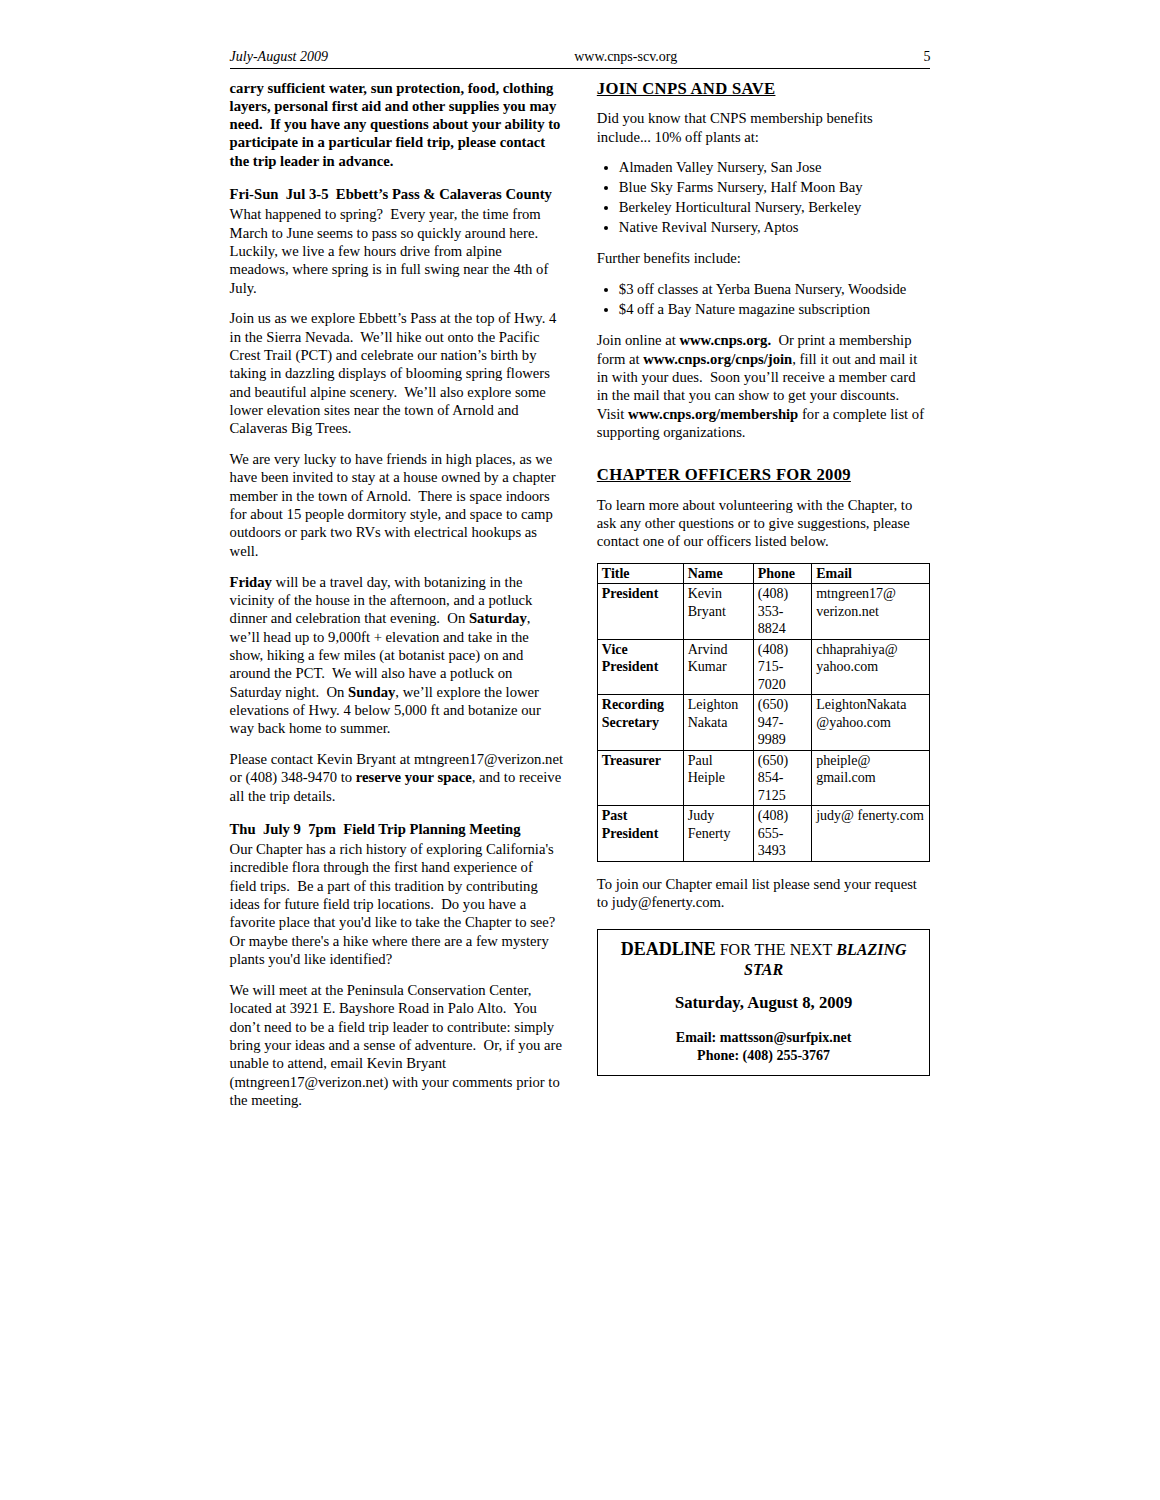July-August 2009 www.cnps-scv.org 5
carry sufficient water, sun protection, food, clothing layers, personal first aid and other supplies you may need. If you have any questions about your ability to participate in a particular field trip, please contact the trip leader in advance.
Fri-Sun Jul 3-5 Ebbett’s Pass & Calaveras County
What happened to spring? Every year, the time from March to June seems to pass so quickly around here. Luckily, we live a few hours drive from alpine meadows, where spring is in full swing near the 4th of July.
Join us as we explore Ebbett’s Pass at the top of Hwy. 4 in the Sierra Nevada. We’ll hike out onto the Pacific Crest Trail (PCT) and celebrate our nation’s birth by taking in dazzling displays of blooming spring flowers and beautiful alpine scenery. We’ll also explore some lower elevation sites near the town of Arnold and Calaveras Big Trees.
We are very lucky to have friends in high places, as we have been invited to stay at a house owned by a chapter member in the town of Arnold. There is space indoors for about 15 people dormitory style, and space to camp outdoors or park two RVs with electrical hookups as well.
Friday will be a travel day, with botanizing in the vicinity of the house in the afternoon, and a potluck dinner and celebration that evening. On Saturday, we’ll head up to 9,000ft + elevation and take in the show, hiking a few miles (at botanist pace) on and around the PCT. We will also have a potluck on Saturday night. On Sunday, we’ll explore the lower elevations of Hwy. 4 below 5,000 ft and botanize our way back home to summer.
Please contact Kevin Bryant at mtngreen17@verizon.net or (408) 348-9470 to reserve your space, and to receive all the trip details.
Thu July 9 7pm Field Trip Planning Meeting
Our Chapter has a rich history of exploring California's incredible flora through the first hand experience of field trips. Be a part of this tradition by contributing ideas for future field trip locations. Do you have a favorite place that you'd like to take the Chapter to see? Or maybe there's a hike where there are a few mystery plants you'd like identified?
We will meet at the Peninsula Conservation Center, located at 3921 E. Bayshore Road in Palo Alto. You don’t need to be a field trip leader to contribute: simply bring your ideas and a sense of adventure. Or, if you are unable to attend, email Kevin Bryant (mtngreen17@verizon.net) with your comments prior to the meeting.
JOIN CNPS AND SAVE
Did you know that CNPS membership benefits include... 10% off plants at:
Almaden Valley Nursery, San Jose
Blue Sky Farms Nursery, Half Moon Bay
Berkeley Horticultural Nursery, Berkeley
Native Revival Nursery, Aptos
Further benefits include:
$3 off classes at Yerba Buena Nursery, Woodside
$4 off a Bay Nature magazine subscription
Join online at www.cnps.org. Or print a membership form at www.cnps.org/cnps/join, fill it out and mail it in with your dues. Soon you’ll receive a member card in the mail that you can show to get your discounts. Visit www.cnps.org/membership for a complete list of supporting organizations.
CHAPTER OFFICERS FOR 2009
To learn more about volunteering with the Chapter, to ask any other questions or to give suggestions, please contact one of our officers listed below.
| Title | Name | Phone | Email |
| --- | --- | --- | --- |
| President | Kevin Bryant | (408) 353-8824 | mtngreen17@ verizon.net |
| Vice President | Arvind Kumar | (408) 715-7020 | chhaprahiya@ yahoo.com |
| Recording Secretary | Leighton Nakata | (650) 947-9989 | LeightonNakata @yahoo.com |
| Treasurer | Paul Heiple | (650) 854-7125 | pheiple@ gmail.com |
| Past President | Judy Fenerty | (408) 655-3493 | judy@ fenerty.com |
To join our Chapter email list please send your request to judy@fenerty.com.
DEADLINE FOR THE NEXT BLAZING STAR
Saturday, August 8, 2009
Email: mattsson@surfpix.net
Phone: (408) 255-3767